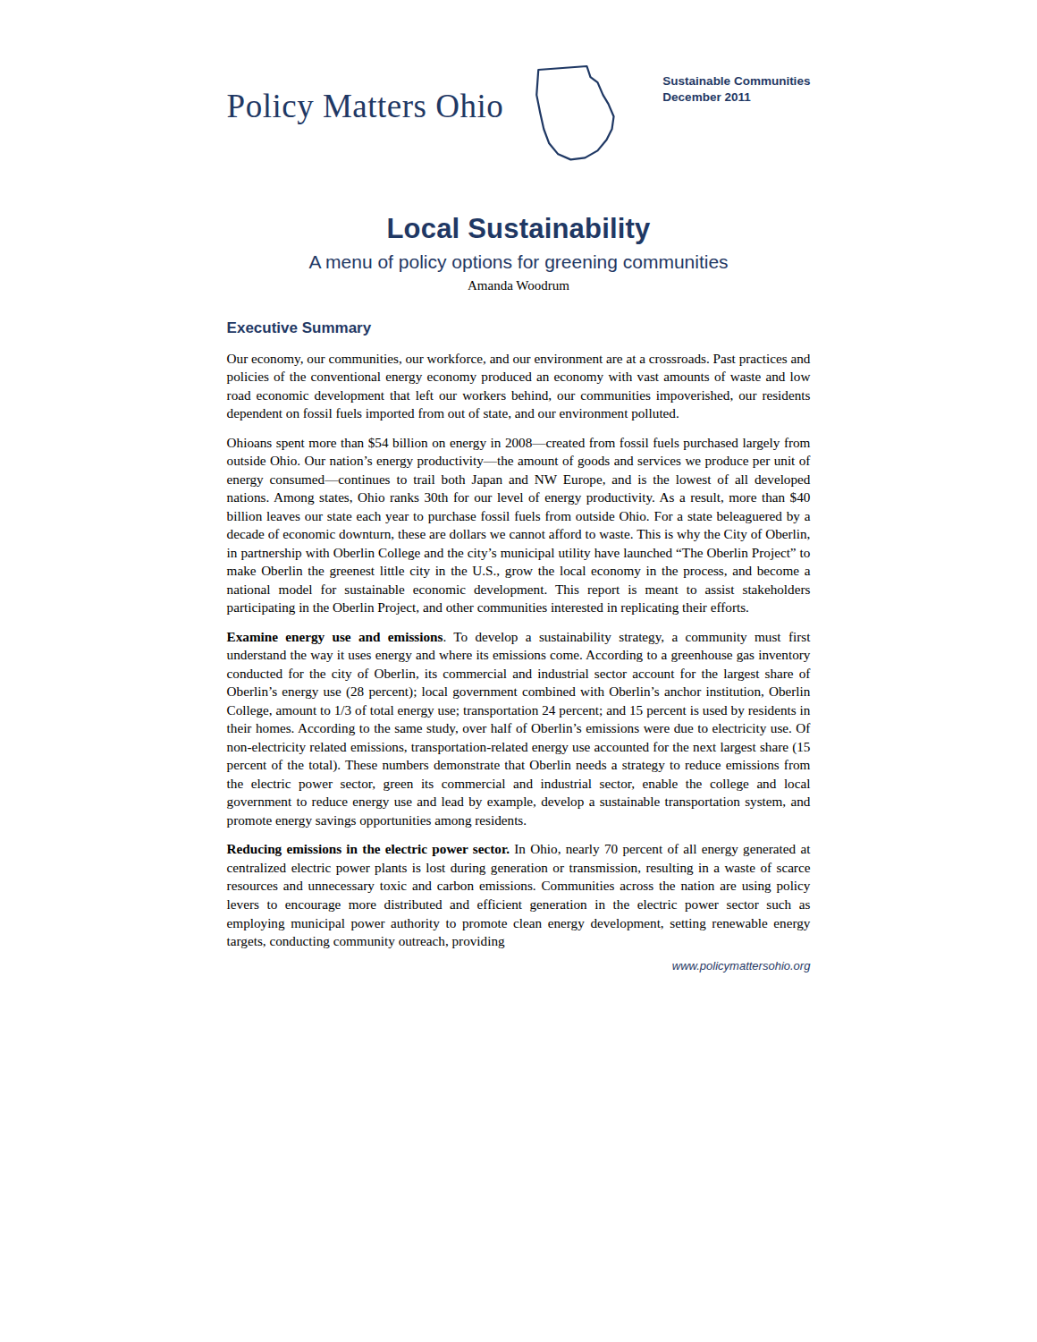Policy Matters Ohio
Sustainable Communities
December 2011
Local Sustainability
A menu of policy options for greening communities
Amanda Woodrum
Executive Summary
Our economy, our communities, our workforce, and our environment are at a crossroads. Past practices and policies of the conventional energy economy produced an economy with vast amounts of waste and low road economic development that left our workers behind, our communities impoverished, our residents dependent on fossil fuels imported from out of state, and our environment polluted.
Ohioans spent more than $54 billion on energy in 2008—created from fossil fuels purchased largely from outside Ohio. Our nation’s energy productivity—the amount of goods and services we produce per unit of energy consumed—continues to trail both Japan and NW Europe, and is the lowest of all developed nations. Among states, Ohio ranks 30th for our level of energy productivity. As a result, more than $40 billion leaves our state each year to purchase fossil fuels from outside Ohio. For a state beleaguered by a decade of economic downturn, these are dollars we cannot afford to waste. This is why the City of Oberlin, in partnership with Oberlin College and the city’s municipal utility have launched “The Oberlin Project” to make Oberlin the greenest little city in the U.S., grow the local economy in the process, and become a national model for sustainable economic development. This report is meant to assist stakeholders participating in the Oberlin Project, and other communities interested in replicating their efforts.
Examine energy use and emissions. To develop a sustainability strategy, a community must first understand the way it uses energy and where its emissions come. According to a greenhouse gas inventory conducted for the city of Oberlin, its commercial and industrial sector account for the largest share of Oberlin’s energy use (28 percent); local government combined with Oberlin’s anchor institution, Oberlin College, amount to 1/3 of total energy use; transportation 24 percent; and 15 percent is used by residents in their homes. According to the same study, over half of Oberlin’s emissions were due to electricity use. Of non-electricity related emissions, transportation-related energy use accounted for the next largest share (15 percent of the total). These numbers demonstrate that Oberlin needs a strategy to reduce emissions from the electric power sector, green its commercial and industrial sector, enable the college and local government to reduce energy use and lead by example, develop a sustainable transportation system, and promote energy savings opportunities among residents.
Reducing emissions in the electric power sector. In Ohio, nearly 70 percent of all energy generated at centralized electric power plants is lost during generation or transmission, resulting in a waste of scarce resources and unnecessary toxic and carbon emissions. Communities across the nation are using policy levers to encourage more distributed and efficient generation in the electric power sector such as employing municipal power authority to promote clean energy development, setting renewable energy targets, conducting community outreach, providing
www.policymattersohio.org